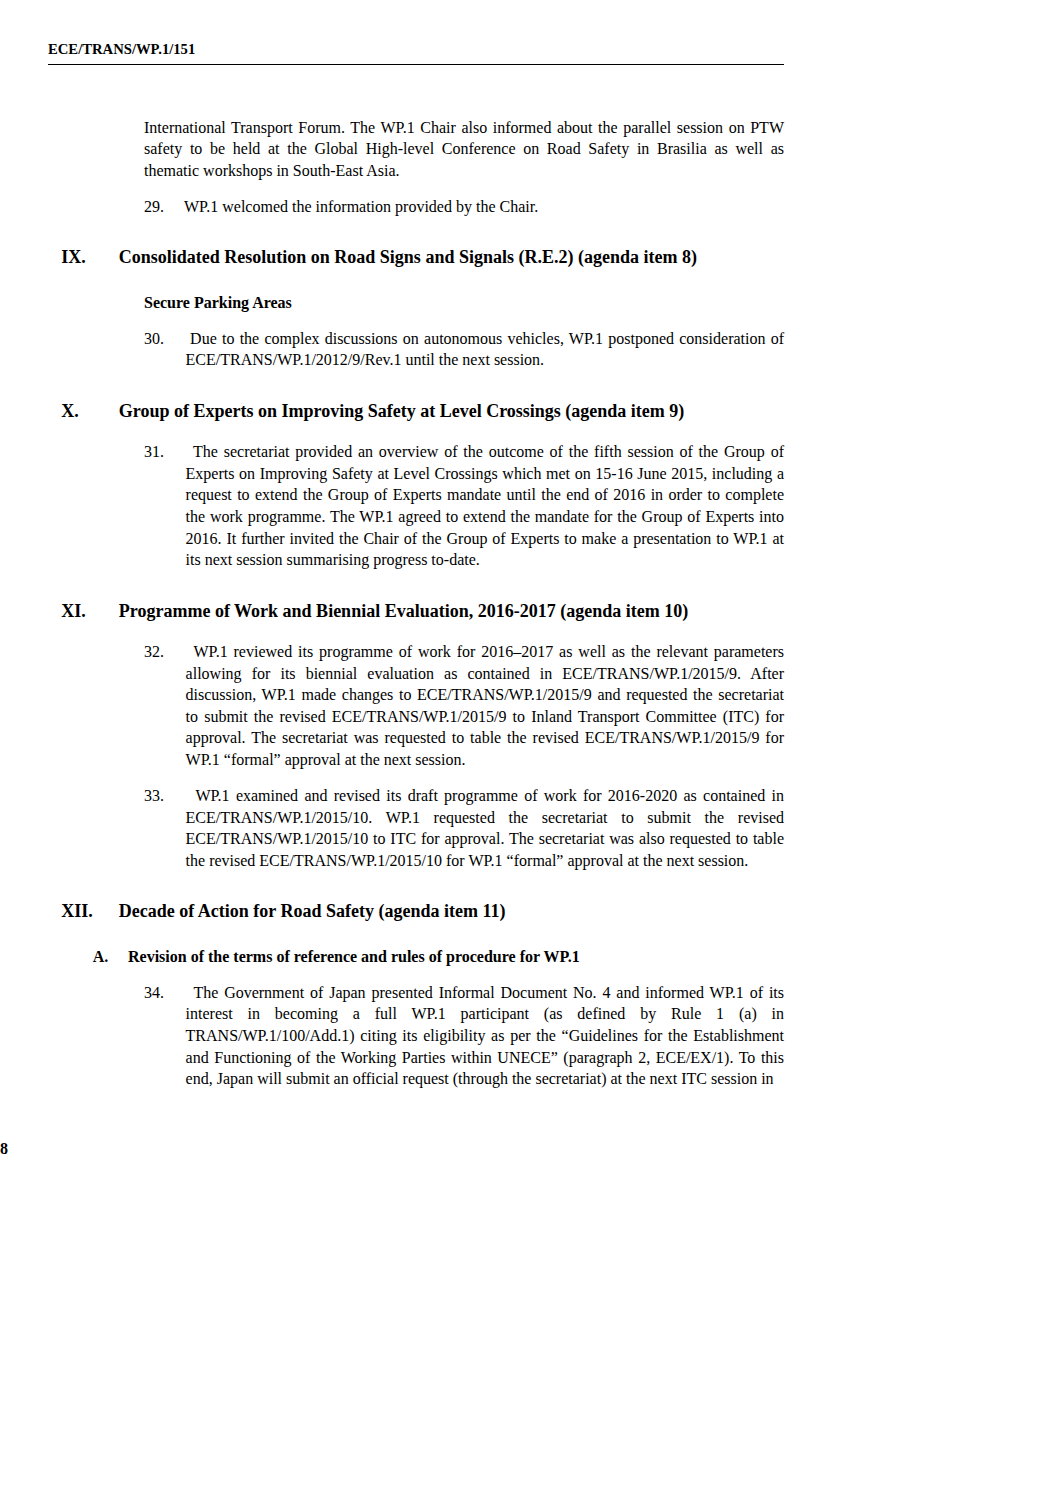ECE/TRANS/WP.1/151
International Transport Forum. The WP.1 Chair also informed about the parallel session on PTW safety to be held at the Global High-level Conference on Road Safety in Brasilia as well as thematic workshops in South-East Asia.
29. WP.1 welcomed the information provided by the Chair.
IX. Consolidated Resolution on Road Signs and Signals (R.E.2) (agenda item 8)
Secure Parking Areas
30. Due to the complex discussions on autonomous vehicles, WP.1 postponed consideration of ECE/TRANS/WP.1/2012/9/Rev.1 until the next session.
X. Group of Experts on Improving Safety at Level Crossings (agenda item 9)
31. The secretariat provided an overview of the outcome of the fifth session of the Group of Experts on Improving Safety at Level Crossings which met on 15-16 June 2015, including a request to extend the Group of Experts mandate until the end of 2016 in order to complete the work programme. The WP.1 agreed to extend the mandate for the Group of Experts into 2016. It further invited the Chair of the Group of Experts to make a presentation to WP.1 at its next session summarising progress to-date.
XI. Programme of Work and Biennial Evaluation, 2016-2017 (agenda item 10)
32. WP.1 reviewed its programme of work for 2016–2017 as well as the relevant parameters allowing for its biennial evaluation as contained in ECE/TRANS/WP.1/2015/9. After discussion, WP.1 made changes to ECE/TRANS/WP.1/2015/9 and requested the secretariat to submit the revised ECE/TRANS/WP.1/2015/9 to Inland Transport Committee (ITC) for approval. The secretariat was requested to table the revised ECE/TRANS/WP.1/2015/9 for WP.1 “formal” approval at the next session.
33. WP.1 examined and revised its draft programme of work for 2016-2020 as contained in ECE/TRANS/WP.1/2015/10. WP.1 requested the secretariat to submit the revised ECE/TRANS/WP.1/2015/10 to ITC for approval. The secretariat was also requested to table the revised ECE/TRANS/WP.1/2015/10 for WP.1 “formal” approval at the next session.
XII. Decade of Action for Road Safety (agenda item 11)
A. Revision of the terms of reference and rules of procedure for WP.1
34. The Government of Japan presented Informal Document No. 4 and informed WP.1 of its interest in becoming a full WP.1 participant (as defined by Rule 1 (a) in TRANS/WP.1/100/Add.1) citing its eligibility as per the “Guidelines for the Establishment and Functioning of the Working Parties within UNECE” (paragraph 2, ECE/EX/1). To this end, Japan will submit an official request (through the secretariat) at the next ITC session in
8